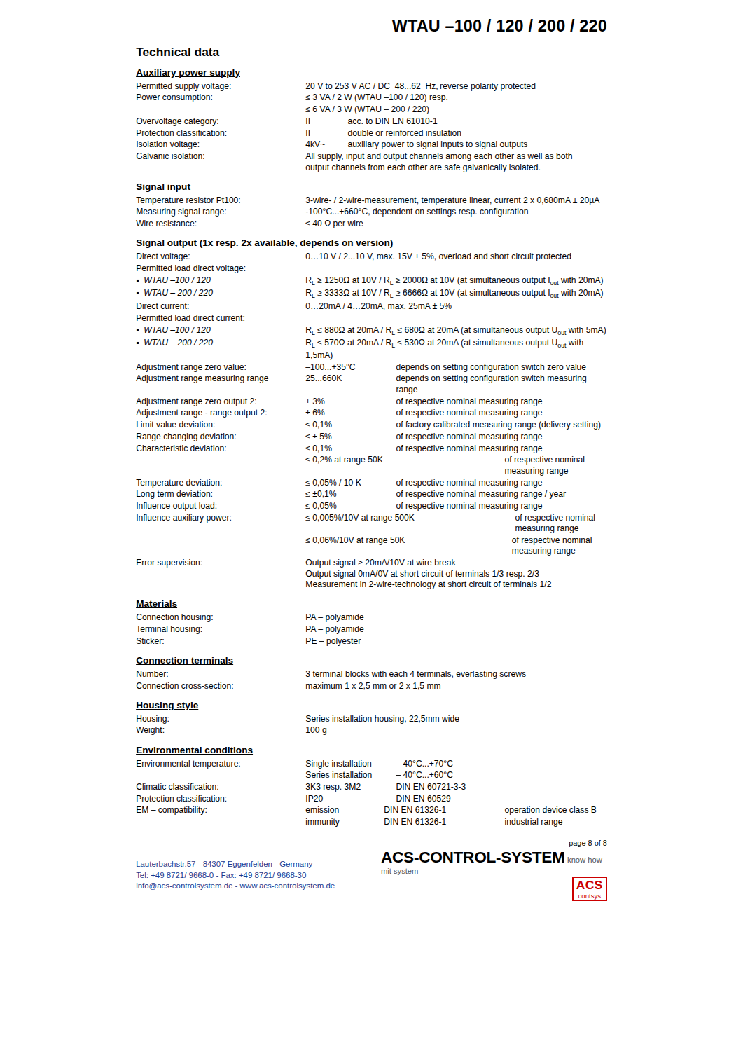WTAU –100 / 120 / 200 / 220
Technical data
Auxiliary power supply
| Permitted supply voltage: | 20 V to 253 V AC / DC 48...62 Hz, reverse polarity protected |
| Power consumption: | ≤ 3 VA / 2 W (WTAU –100 / 120) resp. |
| | ≤ 6 VA / 3 W (WTAU – 200 / 220) |
| Overvoltage category: | II acc. to DIN EN 61010-1 |
| Protection classification: | II double or reinforced insulation |
| Isolation voltage: | 4kV~ auxiliary power to signal inputs to signal outputs |
| Galvanic isolation: | All supply, input and output channels among each other as well as both output channels from each other are safe galvanically isolated. |
Signal input
| Temperature resistor Pt100: | 3-wire- / 2-wire-measurement, temperature linear, current 2 x 0,680mA ± 20µA |
| Measuring signal range: | -100°C...+660°C, dependent on settings resp. configuration |
| Wire resistance: | ≤ 40 Ω per wire |
Signal output (1x resp. 2x available, depends on version)
| Direct voltage: | 0…10 V / 2...10 V, max. 15V ± 5%, overload and short circuit protected |
| Permitted load direct voltage: | |
| WTAU –100 / 120 | R L ≥ 1250Ω at 10V / R L ≥ 2000Ω at 10V (at simultaneous output I out with 20mA) |
| WTAU – 200 / 220 | R L ≥ 3333Ω at 10V / R L ≥ 6666Ω at 10V (at simultaneous output I out with 20mA) |
| Direct current: | 0…20mA / 4…20mA, max. 25mA ± 5% |
| Permitted load direct current: | |
| WTAU –100 / 120 | R L ≤ 880Ω at 20mA / R L ≤ 680Ω at 20mA (at simultaneous output U out with 5mA) |
| WTAU – 200 / 220 | R L ≤ 570Ω at 20mA / R L ≤ 530Ω at 20mA (at simultaneous output U out with 1,5mA) |
| Adjustment range zero value: | –100...+35°C depends on setting configuration switch zero value |
| Adjustment range measuring range | 25...660K depends on setting configuration switch measuring range |
| Adjustment range zero output 2: | ± 3% of respective nominal measuring range |
| Adjustment range - range output 2: | ± 6% of respective nominal measuring range |
| Limit value deviation: | ≤ 0,1% of factory calibrated measuring range (delivery setting) |
| Range changing deviation: | ≤ ± 5% of respective nominal measuring range |
| Characteristic deviation: | ≤ 0,1% of respective nominal measuring range |
| | ≤ 0,2% at range 50K of respective nominal measuring range |
| Temperature deviation: | ≤ 0,05% / 10 K of respective nominal measuring range |
| Long term deviation: | ≤ ±0,1% of respective nominal measuring range / year |
| Influence output load: | ≤ 0,05% of respective nominal measuring range |
| Influence auxiliary power: | ≤ 0,005%/10V at range 500K of respective nominal measuring range |
| | ≤ 0,06%/10V at range 50K of respective nominal measuring range |
| Error supervision: | Output signal ≥ 20mA/10V at wire break Output signal 0mA/0V at short circuit of terminals 1/3 resp. 2/3 Measurement in 2-wire-technology at short circuit of terminals 1/2 |
Materials
| Connection housing: | PA – polyamide |
| Terminal housing: | PA – polyamide |
| Sticker: | PE – polyester |
Connection terminals
| Number: | 3 terminal blocks with each 4 terminals, everlasting screws |
| Connection cross-section: | maximum 1 x 2,5 mm or 2 x 1,5 mm |
Housing style
| Housing: | Series installation housing, 22,5mm wide |
| Weight: | 100 g |
Environmental conditions
| Environmental temperature: | Single installation – 40°C...+70°C |
| | Series installation – 40°C...+60°C |
| Climatic classification: | 3K3 resp. 3M2 DIN EN 60721-3-3 |
| Protection classification: | IP20 DIN EN 60529 |
| EM – compatibility: | emission DIN EN 61326-1 operation device class B |
| | immunity DIN EN 61326-1 industrial range |
page 8 of 8
Lauterbachstr.57 - 84307 Eggenfelden - Germany
Tel: +49 8721/ 9668-0 - Fax: +49 8721/ 9668-30
info@acs-controlsystem.de - www.acs-controlsystem.de
ACS-CONTROL-SYSTEM know how mit system ACS contsys